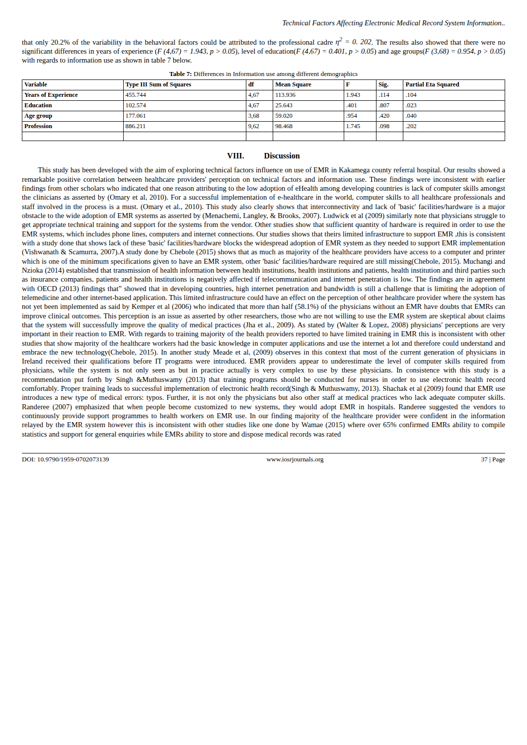Technical Factors Affecting Electronic Medical Record System Information..
that only 20.2% of the variability in the behavioral factors could be attributed to the professional cadre η2 = 0. 202. The results also showed that there were no significant differences in years of experience (F (4,67) = 1.943, p > 0.05), level of education(F (4,67) = 0.401, p > 0.05) and age groups(F (3,68) = 0.954, p > 0.05) with regards to information use as shown in table 7 below.
Table 7: Differences in Information use among different demographics
| Variable | Type III Sum of Squares | df | Mean Square | F | Sig. | Partial Eta Squared |
| --- | --- | --- | --- | --- | --- | --- |
| Years of Experience | 455.744 | 4,67 | 113.936 | 1.943 | .114 | .104 |
| Education | 102.574 | 4,67 | 25.643 | .401 | .807 | .023 |
| Age group | 177.061 | 3,68 | 59.020 | .954 | .420 | .040 |
| Profession | 886.211 | 9,62 | 98.468 | 1.745 | .098 | .202 |
VIII. Discussion
This study has been developed with the aim of exploring technical factors influence on use of EMR in Kakamega county referral hospital. Our results showed a remarkable positive correlation between healthcare providers' perception on technical factors and information use. These findings were inconsistent with earlier findings from other scholars who indicated that one reason attributing to the low adoption of eHealth among developing countries is lack of computer skills amongst the clinicians as asserted by (Omary et al, 2010). For a successful implementation of e-healthcare in the world, computer skills to all healthcare professionals and staff involved in the process is a must. (Omary et al., 2010). This study also clearly shows that interconnectivity and lack of 'basic' facilities/hardware is a major obstacle to the wide adoption of EMR systems as asserted by (Menachemi, Langley, & Brooks, 2007). Ludwick et al (2009) similarly note that physicians struggle to get appropriate technical training and support for the systems from the vendor. Other studies show that sufficient quantity of hardware is required in order to use the EMR systems, which includes phone lines, computers and internet connections. Our studies shows that theirs limited infrastructure to support EMR ,this is consistent with a study done that shows lack of these 'basic' facilities/hardware blocks the widespread adoption of EMR system as they needed to support EMR implementation (Vishwanath & Scamurra, 2007).A study done by Chebole (2015) shows that as much as majority of the healthcare providers have access to a computer and printer which is one of the minimum specifications given to have an EMR system, other 'basic' facilities/hardware required are still missing(Chebole, 2015). Muchangi and Nzioka (2014) established that transmission of health information between health institutions, health institutions and patients, health institution and third parties such as insurance companies, patients and health institutions is negatively affected if telecommunication and internet penetration is low. The findings are in agreement with OECD (2013) findings that” showed that in developing countries, high internet penetration and bandwidth is still a challenge that is limiting the adoption of telemedicine and other internet-based application. This limited infrastructure could have an effect on the perception of other healthcare provider where the system has not yet been implemented as said by Kemper et al (2006) who indicated that more than half (58.1%) of the physicians without an EMR have doubts that EMRs can improve clinical outcomes. This perception is an issue as asserted by other researchers, those who are not willing to use the EMR system are skeptical about claims that the system will successfully improve the quality of medical practices (Jha et al., 2009). As stated by (Walter & Lopez, 2008) physicians' perceptions are very important in their reaction to EMR. With regards to training majority of the health providers reported to have limited training in EMR this is inconsistent with other studies that show majority of the healthcare workers had the basic knowledge in computer applications and use the internet a lot and therefore could understand and embrace the new technology(Chebole, 2015). In another study Meade et al, (2009) observes in this context that most of the current generation of physicians in Ireland received their qualifications before IT programs were introduced. EMR providers appear to underestimate the level of computer skills required from physicians, while the system is not only seen as but in practice actually is very complex to use by these physicians. In consistence with this study is a recommendation put forth by Singh &Muthuswamy (2013) that training programs should be conducted for nurses in order to use electronic health record comfortably. Proper training leads to successful implementation of electronic health record(Singh & Muthuswamy, 2013). Shachak et al (2009) found that EMR use introduces a new type of medical errors: typos. Further, it is not only the physicians but also other staff at medical practices who lack adequate computer skills. Randeree (2007) emphasized that when people become customized to new systems, they would adopt EMR in hospitals. Randeree suggested the vendors to continuously provide support programmes to health workers on EMR use. In our finding majority of the healthcare provider were confident in the information relayed by the EMR system however this is inconsistent with other studies like one done by Wamae (2015) where over 65% confirmed EMRs ability to compile statistics and support for general enquiries while EMRs ability to store and dispose medical records was rated
DOI: 10.9790/1959-0702073139 www.iosrjournals.org 37 | Page